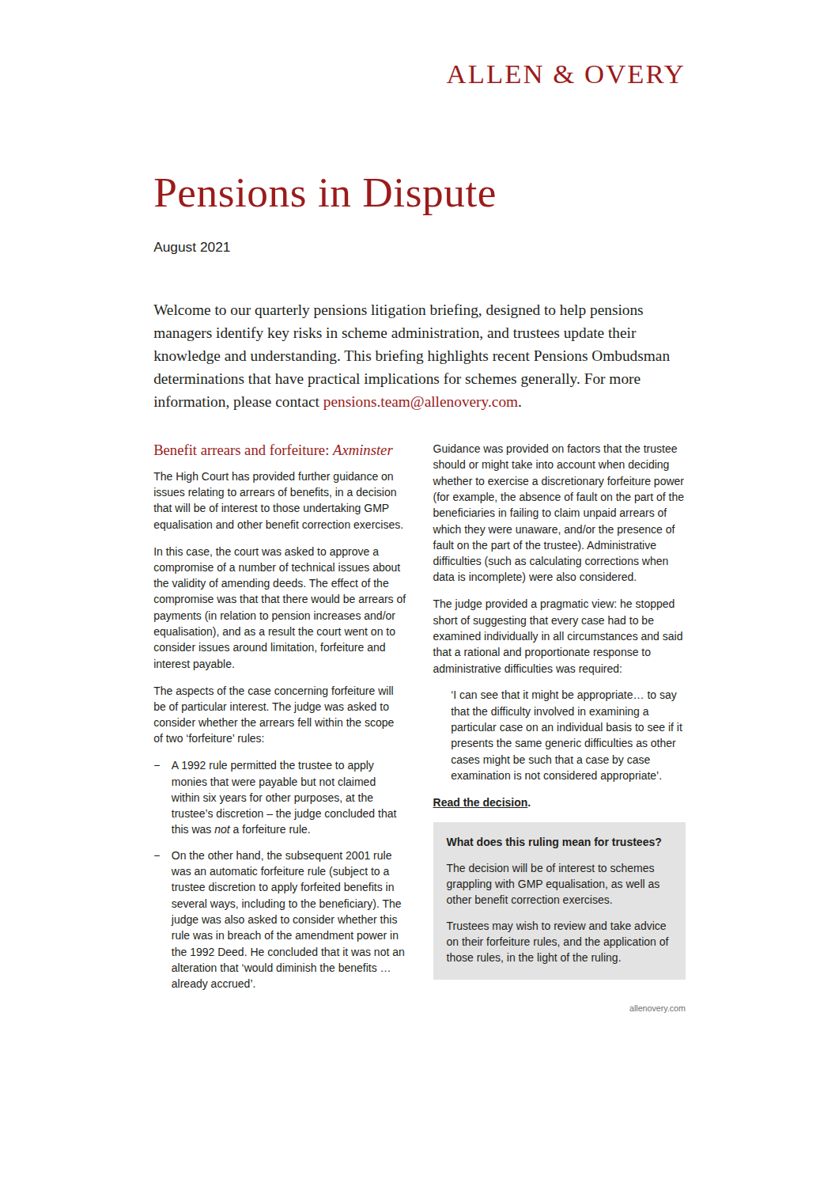ALLEN & OVERY
Pensions in Dispute
August 2021
Welcome to our quarterly pensions litigation briefing, designed to help pensions managers identify key risks in scheme administration, and trustees update their knowledge and understanding. This briefing highlights recent Pensions Ombudsman determinations that have practical implications for schemes generally. For more information, please contact pensions.team@allenovery.com.
Benefit arrears and forfeiture: Axminster
The High Court has provided further guidance on issues relating to arrears of benefits, in a decision that will be of interest to those undertaking GMP equalisation and other benefit correction exercises.
In this case, the court was asked to approve a compromise of a number of technical issues about the validity of amending deeds. The effect of the compromise was that that there would be arrears of payments (in relation to pension increases and/or equalisation), and as a result the court went on to consider issues around limitation, forfeiture and interest payable.
The aspects of the case concerning forfeiture will be of particular interest. The judge was asked to consider whether the arrears fell within the scope of two ‘forfeiture’ rules:
A 1992 rule permitted the trustee to apply monies that were payable but not claimed within six years for other purposes, at the trustee’s discretion – the judge concluded that this was not a forfeiture rule.
On the other hand, the subsequent 2001 rule was an automatic forfeiture rule (subject to a trustee discretion to apply forfeited benefits in several ways, including to the beneficiary). The judge was also asked to consider whether this rule was in breach of the amendment power in the 1992 Deed. He concluded that it was not an alteration that ‘would diminish the benefits … already accrued’.
Guidance was provided on factors that the trustee should or might take into account when deciding whether to exercise a discretionary forfeiture power (for example, the absence of fault on the part of the beneficiaries in failing to claim unpaid arrears of which they were unaware, and/or the presence of fault on the part of the trustee). Administrative difficulties (such as calculating corrections when data is incomplete) were also considered.
The judge provided a pragmatic view: he stopped short of suggesting that every case had to be examined individually in all circumstances and said that a rational and proportionate response to administrative difficulties was required:
‘I can see that it might be appropriate… to say that the difficulty involved in examining a particular case on an individual basis to see if it presents the same generic difficulties as other cases might be such that a case by case examination is not considered appropriate’.
Read the decision.
What does this ruling mean for trustees?
The decision will be of interest to schemes grappling with GMP equalisation, as well as other benefit correction exercises.
Trustees may wish to review and take advice on their forfeiture rules, and the application of those rules, in the light of the ruling.
allenovery.com